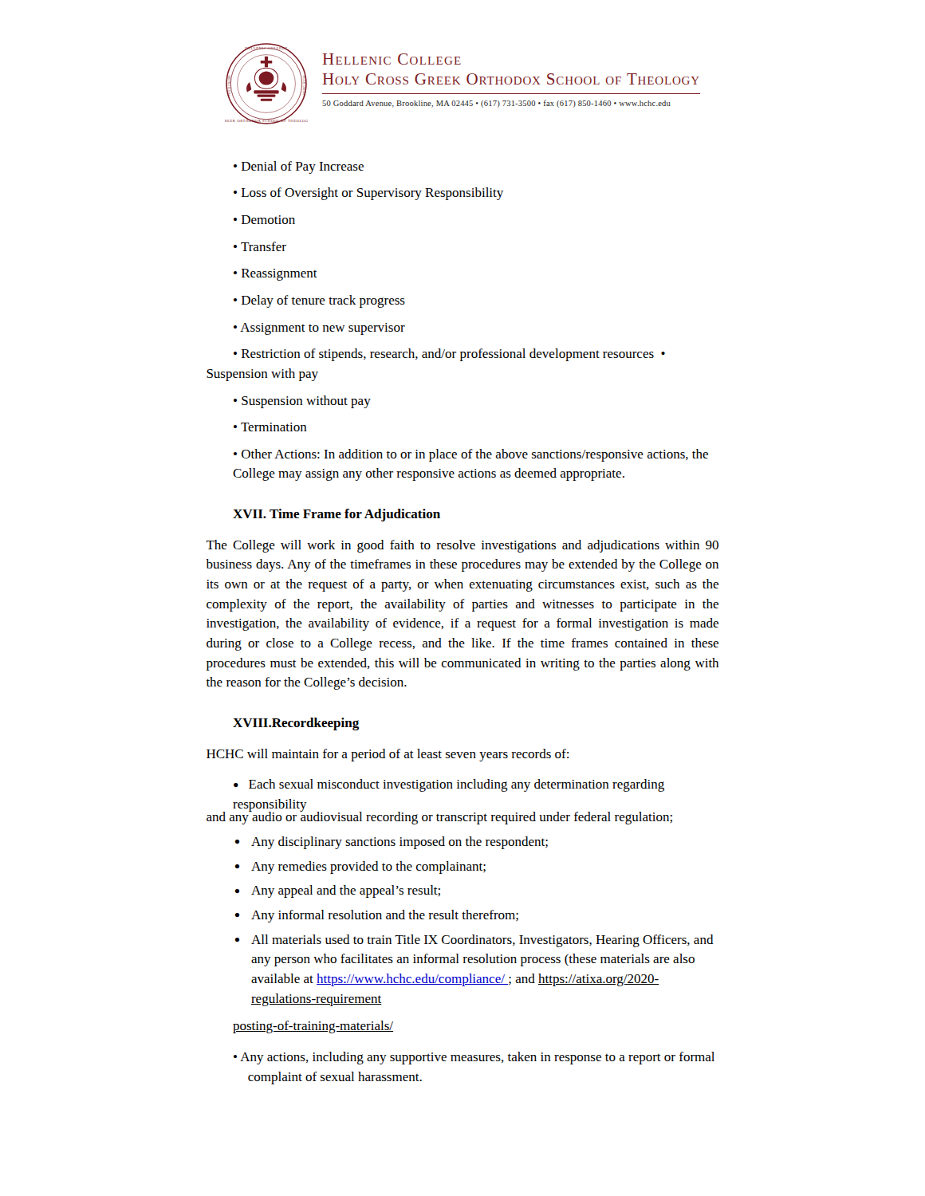HELLENIC COLLEGE GREEK ORTHODOX SCHOOL OF THEOLOGY HOLY CROSS HOLY CROSS
Hellenic College
Holy Cross Greek Orthodox School of Theology
50 Goddard Avenue, Brookline, MA 02445 • (617) 731-3500 • fax (617) 850-1460 • www.hchc.edu
Denial of Pay Increase
Loss of Oversight or Supervisory Responsibility
Demotion
Transfer
Reassignment
Delay of tenure track progress
Assignment to new supervisor
Restriction of stipends, research, and/or professional development resources •
Suspension with pay
Suspension without pay
Termination
Other Actions: In addition to or in place of the above sanctions/responsive actions, the College may assign any other responsive actions as deemed appropriate.
XVII. Time Frame for Adjudication
The College will work in good faith to resolve investigations and adjudications within 90 business days. Any of the timeframes in these procedures may be extended by the College on its own or at the request of a party, or when extenuating circumstances exist, such as the complexity of the report, the availability of parties and witnesses to participate in the investigation, the availability of evidence, if a request for a formal investigation is made during or close to a College recess, and the like. If the time frames contained in these procedures must be extended, this will be communicated in writing to the parties along with the reason for the College’s decision.
XVIII.Recordkeeping
HCHC will maintain for a period of at least seven years records of:
●Each sexual misconduct investigation including any determination regarding responsibility
and any audio or audiovisual recording or transcript required under federal regulation;
Any disciplinary sanctions imposed on the respondent;
Any remedies provided to the complainant;
Any appeal and the appeal’s result;
Any informal resolution and the result therefrom;
All materials used to train Title IX Coordinators, Investigators, Hearing Officers, and any person who facilitates an informal resolution process (these materials are also available at https://www.hchc.edu/compliance/ ; and https://atixa.org/2020-regulations-requirement
posting-of-training-materials/
• Any actions, including any supportive measures, taken in response to a report or formal complaint of sexual harassment.